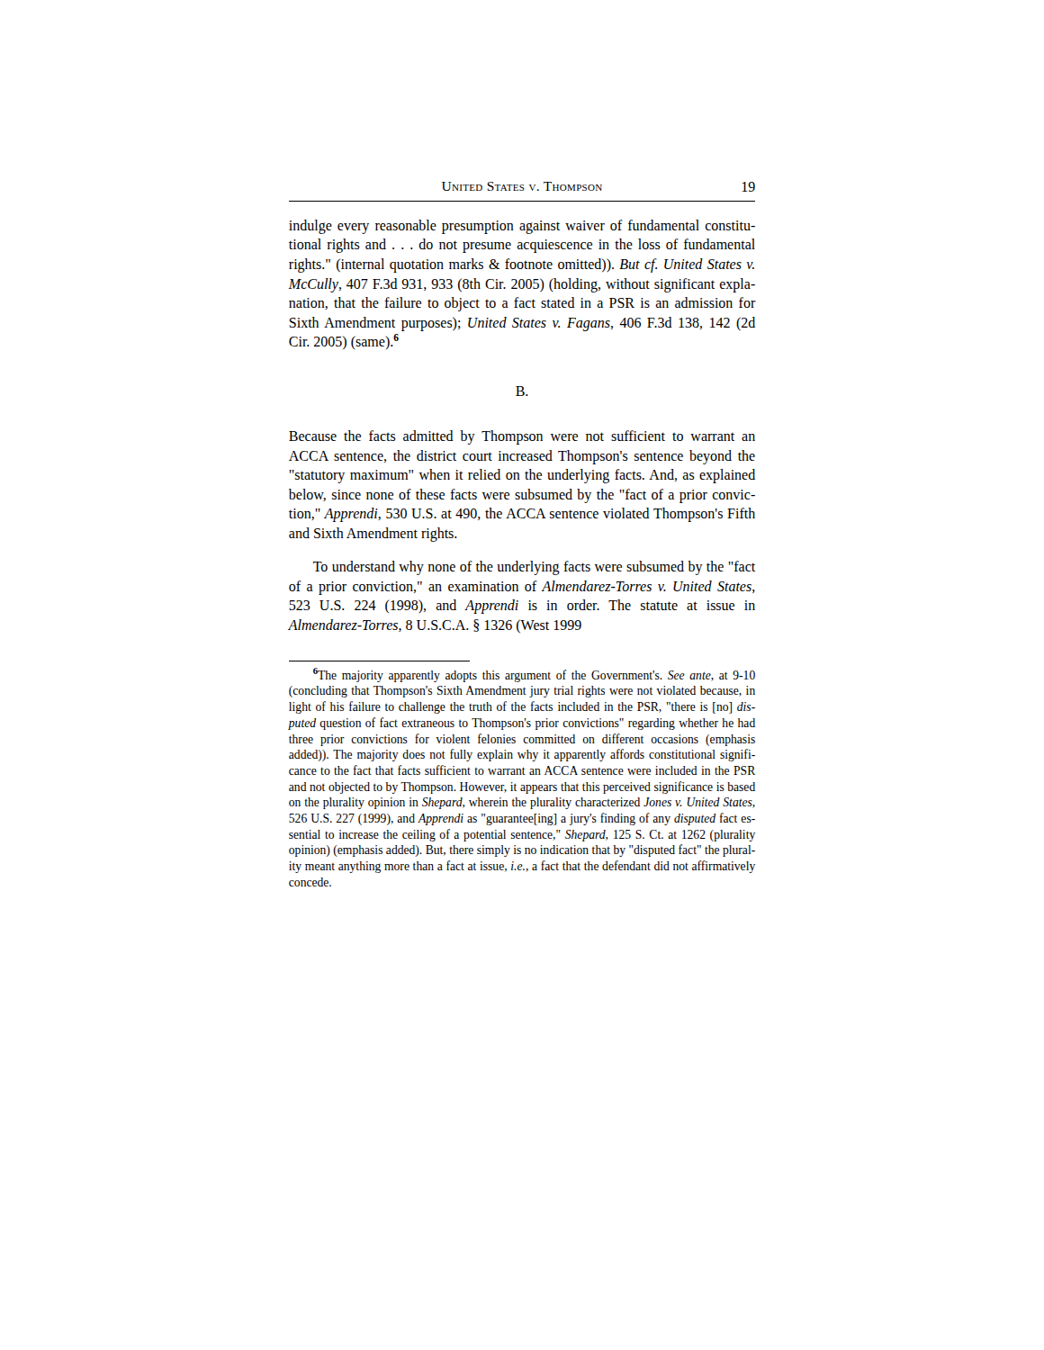United States v. Thompson 19
indulge every reasonable presumption against waiver of fundamental constitutional rights and . . . do not presume acquiescence in the loss of fundamental rights." (internal quotation marks & footnote omitted)). But cf. United States v. McCully, 407 F.3d 931, 933 (8th Cir. 2005) (holding, without significant explanation, that the failure to object to a fact stated in a PSR is an admission for Sixth Amendment purposes); United States v. Fagans, 406 F.3d 138, 142 (2d Cir. 2005) (same).6
B.
Because the facts admitted by Thompson were not sufficient to warrant an ACCA sentence, the district court increased Thompson's sentence beyond the "statutory maximum" when it relied on the underlying facts. And, as explained below, since none of these facts were subsumed by the "fact of a prior conviction," Apprendi, 530 U.S. at 490, the ACCA sentence violated Thompson's Fifth and Sixth Amendment rights.
To understand why none of the underlying facts were subsumed by the "fact of a prior conviction," an examination of Almendarez-Torres v. United States, 523 U.S. 224 (1998), and Apprendi is in order. The statute at issue in Almendarez-Torres, 8 U.S.C.A. § 1326 (West 1999
6 The majority apparently adopts this argument of the Government's. See ante, at 9-10 (concluding that Thompson's Sixth Amendment jury trial rights were not violated because, in light of his failure to challenge the truth of the facts included in the PSR, "there is [no] disputed question of fact extraneous to Thompson's prior convictions" regarding whether he had three prior convictions for violent felonies committed on different occasions (emphasis added)). The majority does not fully explain why it apparently affords constitutional significance to the fact that facts sufficient to warrant an ACCA sentence were included in the PSR and not objected to by Thompson. However, it appears that this perceived significance is based on the plurality opinion in Shepard, wherein the plurality characterized Jones v. United States, 526 U.S. 227 (1999), and Apprendi as "guarantee[ing] a jury's finding of any disputed fact essential to increase the ceiling of a potential sentence," Shepard, 125 S. Ct. at 1262 (plurality opinion) (emphasis added). But, there simply is no indication that by "disputed fact" the plurality meant anything more than a fact at issue, i.e., a fact that the defendant did not affirmatively concede.